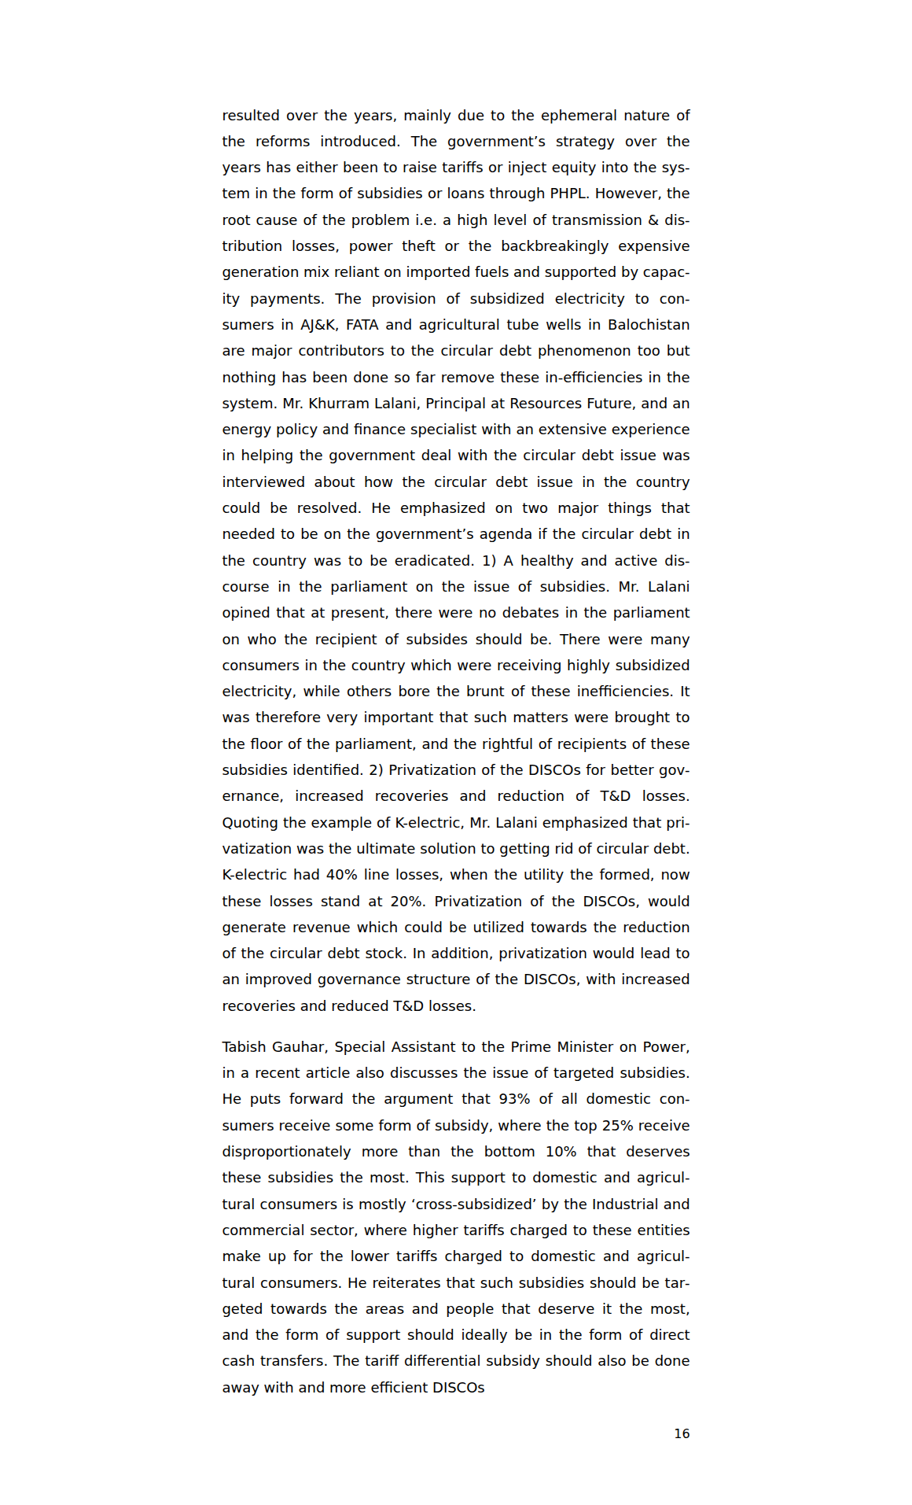resulted over the years, mainly due to the ephemeral nature of the reforms introduced. The government’s strategy over the years has either been to raise tariffs or inject equity into the system in the form of subsidies or loans through PHPL. However, the root cause of the problem i.e. a high level of transmission & distribution losses, power theft or the backbreakingly expensive generation mix reliant on imported fuels and supported by capacity payments. The provision of subsidized electricity to consumers in AJ&K, FATA and agricultural tube wells in Balochistan are major contributors to the circular debt phenomenon too but nothing has been done so far remove these in-efficiencies in the system. Mr. Khurram Lalani, Principal at Resources Future, and an energy policy and finance specialist with an extensive experience in helping the government deal with the circular debt issue was interviewed about how the circular debt issue in the country could be resolved. He emphasized on two major things that needed to be on the government’s agenda if the circular debt in the country was to be eradicated. 1) A healthy and active discourse in the parliament on the issue of subsidies. Mr. Lalani opined that at present, there were no debates in the parliament on who the recipient of subsides should be. There were many consumers in the country which were receiving highly subsidized electricity, while others bore the brunt of these inefficiencies. It was therefore very important that such matters were brought to the floor of the parliament, and the rightful of recipients of these subsidies identified. 2) Privatization of the DISCOs for better governance, increased recoveries and reduction of T&D losses. Quoting the example of K-electric, Mr. Lalani emphasized that privatization was the ultimate solution to getting rid of circular debt. K-electric had 40% line losses, when the utility the formed, now these losses stand at 20%. Privatization of the DISCOs, would generate revenue which could be utilized towards the reduction of the circular debt stock. In addition, privatization would lead to an improved governance structure of the DISCOs, with increased recoveries and reduced T&D losses.
Tabish Gauhar, Special Assistant to the Prime Minister on Power, in a recent article also discusses the issue of targeted subsidies. He puts forward the argument that 93% of all domestic consumers receive some form of subsidy, where the top 25% receive disproportionately more than the bottom 10% that deserves these subsidies the most. This support to domestic and agricultural consumers is mostly ‘cross-subsidized’ by the Industrial and commercial sector, where higher tariffs charged to these entities make up for the lower tariffs charged to domestic and agricultural consumers. He reiterates that such subsidies should be targeted towards the areas and people that deserve it the most, and the form of support should ideally be in the form of direct cash transfers. The tariff differential subsidy should also be done away with and more efficient DISCOs
16